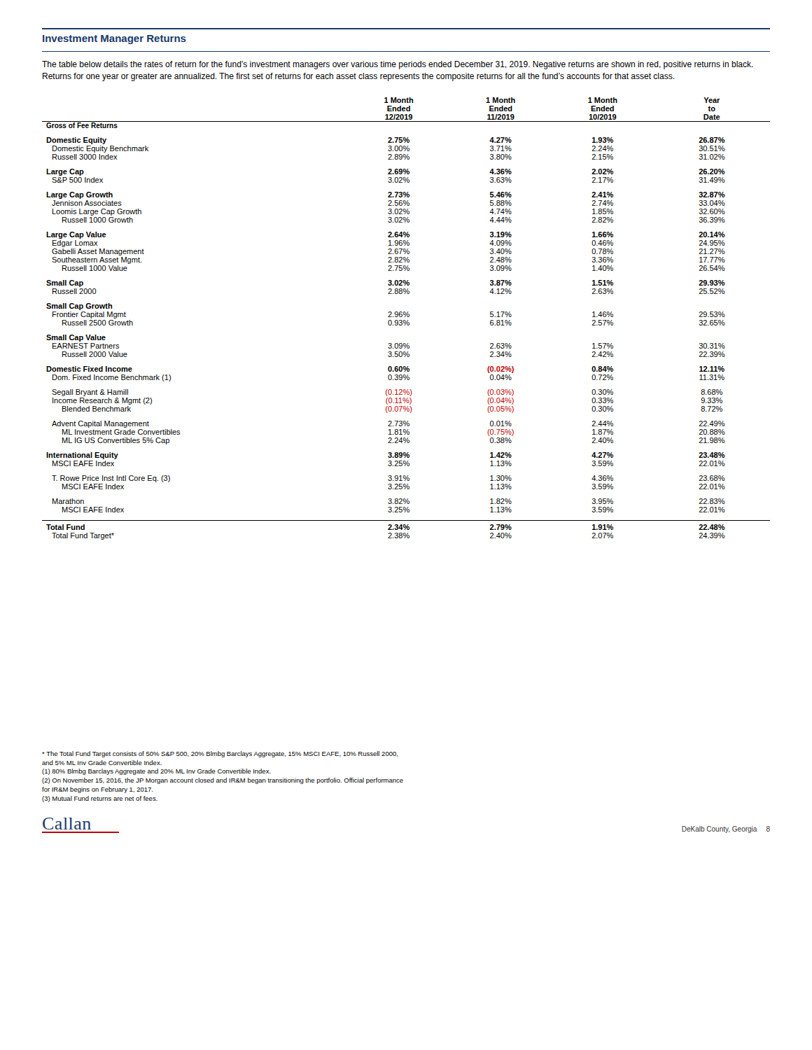Investment Manager Returns
The table below details the rates of return for the fund’s investment managers over various time periods ended December 31, 2019. Negative returns are shown in red, positive returns in black. Returns for one year or greater are annualized. The first set of returns for each asset class represents the composite returns for all the fund’s accounts for that asset class.
| | 1 Month | 1 Month | 1 Month | Year |
| --- | --- | --- | --- | --- |
| | Ended | Ended | Ended | to |
| | 12/2019 | 11/2019 | 10/2019 | Date |
| Gross of Fee Returns | | | | |
| Domestic Equity | 2.75% | 4.27% | 1.93% | 26.87% |
| Domestic Equity Benchmark | 3.00% | 3.71% | 2.24% | 30.51% |
| Russell 3000 Index | 2.89% | 3.80% | 2.15% | 31.02% |
| Large Cap | 2.69% | 4.36% | 2.02% | 26.20% |
| S&P 500 Index | 3.02% | 3.63% | 2.17% | 31.49% |
| Large Cap Growth | 2.73% | 5.46% | 2.41% | 32.87% |
| Jennison Associates | 2.56% | 5.88% | 2.74% | 33.04% |
| Loomis Large Cap Growth | 3.02% | 4.74% | 1.85% | 32.60% |
| Russell 1000 Growth | 3.02% | 4.44% | 2.82% | 36.39% |
| Large Cap Value | 2.64% | 3.19% | 1.66% | 20.14% |
| Edgar Lomax | 1.96% | 4.09% | 0.46% | 24.95% |
| Gabelli Asset Management | 2.67% | 3.40% | 0.78% | 21.27% |
| Southeastern Asset Mgmt. | 2.82% | 2.48% | 3.36% | 17.77% |
| Russell 1000 Value | 2.75% | 3.09% | 1.40% | 26.54% |
| Small Cap | 3.02% | 3.87% | 1.51% | 29.93% |
| Russell 2000 | 2.88% | 4.12% | 2.63% | 25.52% |
| Small Cap Growth | | | | |
| Frontier Capital Mgmt | 2.96% | 5.17% | 1.46% | 29.53% |
| Russell 2500 Growth | 0.93% | 6.81% | 2.57% | 32.65% |
| Small Cap Value | | | | |
| EARNEST Partners | 3.09% | 2.63% | 1.57% | 30.31% |
| Russell 2000 Value | 3.50% | 2.34% | 2.42% | 22.39% |
| Domestic Fixed Income | 0.60% | (0.02%) | 0.84% | 12.11% |
| Dom. Fixed Income Benchmark (1) | 0.39% | 0.04% | 0.72% | 11.31% |
| Segall Bryant & Hamill | (0.12%) | (0.03%) | 0.30% | 8.68% |
| Income Research & Mgmt (2) | (0.11%) | (0.04%) | 0.33% | 9.33% |
| Blended Benchmark | (0.07%) | (0.05%) | 0.30% | 8.72% |
| Advent Capital Management | 2.73% | 0.01% | 2.44% | 22.49% |
| ML Investment Grade Convertibles | 1.81% | (0.75%) | 1.87% | 20.88% |
| ML IG US Convertibles 5% Cap | 2.24% | 0.38% | 2.40% | 21.98% |
| International Equity | 3.89% | 1.42% | 4.27% | 23.48% |
| MSCI EAFE Index | 3.25% | 1.13% | 3.59% | 22.01% |
| T. Rowe Price Inst Intl Core Eq. (3) | 3.91% | 1.30% | 4.36% | 23.68% |
| MSCI EAFE Index | 3.25% | 1.13% | 3.59% | 22.01% |
| Marathon | 3.82% | 1.82% | 3.95% | 22.83% |
| MSCI EAFE Index | 3.25% | 1.13% | 3.59% | 22.01% |
| Total Fund | 2.34% | 2.79% | 1.91% | 22.48% |
| Total Fund Target* | 2.38% | 2.40% | 2.07% | 24.39% |
* The Total Fund Target consists of 50% S&P 500, 20% Blmbg Barclays Aggregate, 15% MSCI EAFE, 10% Russell 2000,
and 5% ML Inv Grade Convertible Index.
(1) 80% Blmbg Barclays Aggregate and 20% ML Inv Grade Convertible Index.
(2) On November 15, 2016, the JP Morgan account closed and IR&M began transitioning the portfolio. Official performance
for IR&M begins on February 1, 2017.
(3) Mutual Fund returns are net of fees.
Callan
DeKalb County, Georgia 8